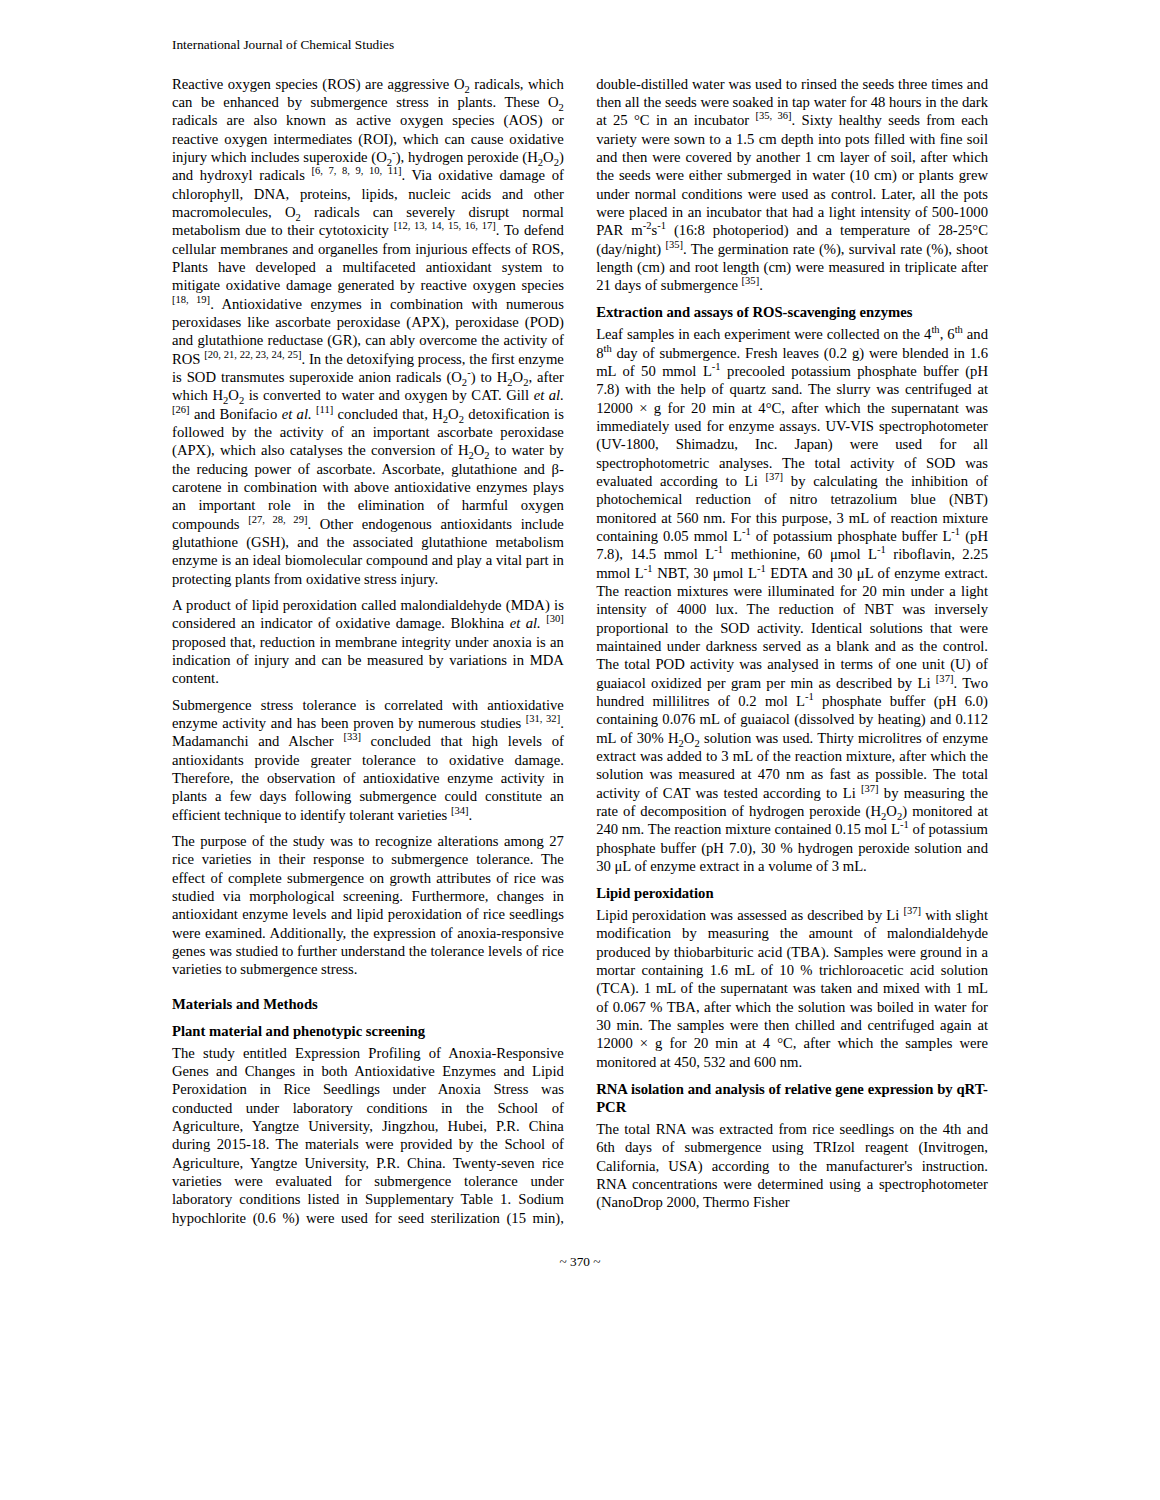International Journal of Chemical Studies
Reactive oxygen species (ROS) are aggressive O2 radicals, which can be enhanced by submergence stress in plants. These O2 radicals are also known as active oxygen species (AOS) or reactive oxygen intermediates (ROI), which can cause oxidative injury which includes superoxide (O2-), hydrogen peroxide (H2O2) and hydroxyl radicals [6, 7, 8, 9, 10, 11]. Via oxidative damage of chlorophyll, DNA, proteins, lipids, nucleic acids and other macromolecules, O2 radicals can severely disrupt normal metabolism due to their cytotoxicity [12, 13, 14, 15, 16, 17]. To defend cellular membranes and organelles from injurious effects of ROS, Plants have developed a multifaceted antioxidant system to mitigate oxidative damage generated by reactive oxygen species [18, 19]. Antioxidative enzymes in combination with numerous peroxidases like ascorbate peroxidase (APX), peroxidase (POD) and glutathione reductase (GR), can ably overcome the activity of ROS [20, 21, 22, 23, 24, 25]. In the detoxifying process, the first enzyme is SOD transmutes superoxide anion radicals (O2-) to H2O2, after which H2O2 is converted to water and oxygen by CAT. Gill et al. [26] and Bonifacio et al. [11] concluded that, H2O2 detoxification is followed by the activity of an important ascorbate peroxidase (APX), which also catalyses the conversion of H2O2 to water by the reducing power of ascorbate. Ascorbate, glutathione and β-carotene in combination with above antioxidative enzymes plays an important role in the elimination of harmful oxygen compounds [27, 28, 29]. Other endogenous antioxidants include glutathione (GSH), and the associated glutathione metabolism enzyme is an ideal biomolecular compound and play a vital part in protecting plants from oxidative stress injury.
A product of lipid peroxidation called malondialdehyde (MDA) is considered an indicator of oxidative damage. Blokhina et al. [30] proposed that, reduction in membrane integrity under anoxia is an indication of injury and can be measured by variations in MDA content.
Submergence stress tolerance is correlated with antioxidative enzyme activity and has been proven by numerous studies [31, 32]. Madamanchi and Alscher [33] concluded that high levels of antioxidants provide greater tolerance to oxidative damage. Therefore, the observation of antioxidative enzyme activity in plants a few days following submergence could constitute an efficient technique to identify tolerant varieties [34].
The purpose of the study was to recognize alterations among 27 rice varieties in their response to submergence tolerance. The effect of complete submergence on growth attributes of rice was studied via morphological screening. Furthermore, changes in antioxidant enzyme levels and lipid peroxidation of rice seedlings were examined. Additionally, the expression of anoxia-responsive genes was studied to further understand the tolerance levels of rice varieties to submergence stress.
Materials and Methods
Plant material and phenotypic screening
The study entitled Expression Profiling of Anoxia-Responsive Genes and Changes in both Antioxidative Enzymes and Lipid Peroxidation in Rice Seedlings under Anoxia Stress was conducted under laboratory conditions in the School of Agriculture, Yangtze University, Jingzhou, Hubei, P.R. China during 2015-18. The materials were provided by the School of Agriculture, Yangtze University, P.R. China. Twenty-seven rice varieties were evaluated for submergence tolerance under laboratory conditions listed in Supplementary Table 1. Sodium hypochlorite (0.6 %) were used for seed sterilization (15 min), double-distilled water was used to rinsed the seeds three times and then all the seeds were soaked in tap water for 48 hours in the dark at 25 °C in an incubator [35, 36]. Sixty healthy seeds from each variety were sown to a 1.5 cm depth into pots filled with fine soil and then were covered by another 1 cm layer of soil, after which the seeds were either submerged in water (10 cm) or plants grew under normal conditions were used as control. Later, all the pots were placed in an incubator that had a light intensity of 500-1000 PAR m-2s-1 (16:8 photoperiod) and a temperature of 28-25°C (day/night) [35]. The germination rate (%), survival rate (%), shoot length (cm) and root length (cm) were measured in triplicate after 21 days of submergence [35].
Extraction and assays of ROS-scavenging enzymes
Leaf samples in each experiment were collected on the 4th, 6th and 8th day of submergence. Fresh leaves (0.2 g) were blended in 1.6 mL of 50 mmol L-1 precooled potassium phosphate buffer (pH 7.8) with the help of quartz sand. The slurry was centrifuged at 12000 × g for 20 min at 4°C, after which the supernatant was immediately used for enzyme assays. UV-VIS spectrophotometer (UV-1800, Shimadzu, Inc. Japan) were used for all spectrophotometric analyses. The total activity of SOD was evaluated according to Li [37] by calculating the inhibition of photochemical reduction of nitro tetrazolium blue (NBT) monitored at 560 nm. For this purpose, 3 mL of reaction mixture containing 0.05 mmol L-1 of potassium phosphate buffer L-1 (pH 7.8), 14.5 mmol L-1 methionine, 60 μmol L-1 riboflavin, 2.25 mmol L-1 NBT, 30 μmol L-1 EDTA and 30 μL of enzyme extract. The reaction mixtures were illuminated for 20 min under a light intensity of 4000 lux. The reduction of NBT was inversely proportional to the SOD activity. Identical solutions that were maintained under darkness served as a blank and as the control. The total POD activity was analysed in terms of one unit (U) of guaiacol oxidized per gram per min as described by Li [37]. Two hundred millilitres of 0.2 mol L-1 phosphate buffer (pH 6.0) containing 0.076 mL of guaiacol (dissolved by heating) and 0.112 mL of 30% H2O2 solution was used. Thirty microlitres of enzyme extract was added to 3 mL of the reaction mixture, after which the solution was measured at 470 nm as fast as possible. The total activity of CAT was tested according to Li [37] by measuring the rate of decomposition of hydrogen peroxide (H2O2) monitored at 240 nm. The reaction mixture contained 0.15 mol L-1 of potassium phosphate buffer (pH 7.0), 30 % hydrogen peroxide solution and 30 μL of enzyme extract in a volume of 3 mL.
Lipid peroxidation
Lipid peroxidation was assessed as described by Li [37] with slight modification by measuring the amount of malondialdehyde produced by thiobarbituric acid (TBA). Samples were ground in a mortar containing 1.6 mL of 10 % trichloroacetic acid solution (TCA). 1 mL of the supernatant was taken and mixed with 1 mL of 0.067 % TBA, after which the solution was boiled in water for 30 min. The samples were then chilled and centrifuged again at 12000 × g for 20 min at 4 °C, after which the samples were monitored at 450, 532 and 600 nm.
RNA isolation and analysis of relative gene expression by qRT-PCR
The total RNA was extracted from rice seedlings on the 4th and 6th days of submergence using TRIzol reagent (Invitrogen, California, USA) according to the manufacturer's instruction. RNA concentrations were determined using a spectrophotometer (NanoDrop 2000, Thermo Fisher
~ 370 ~